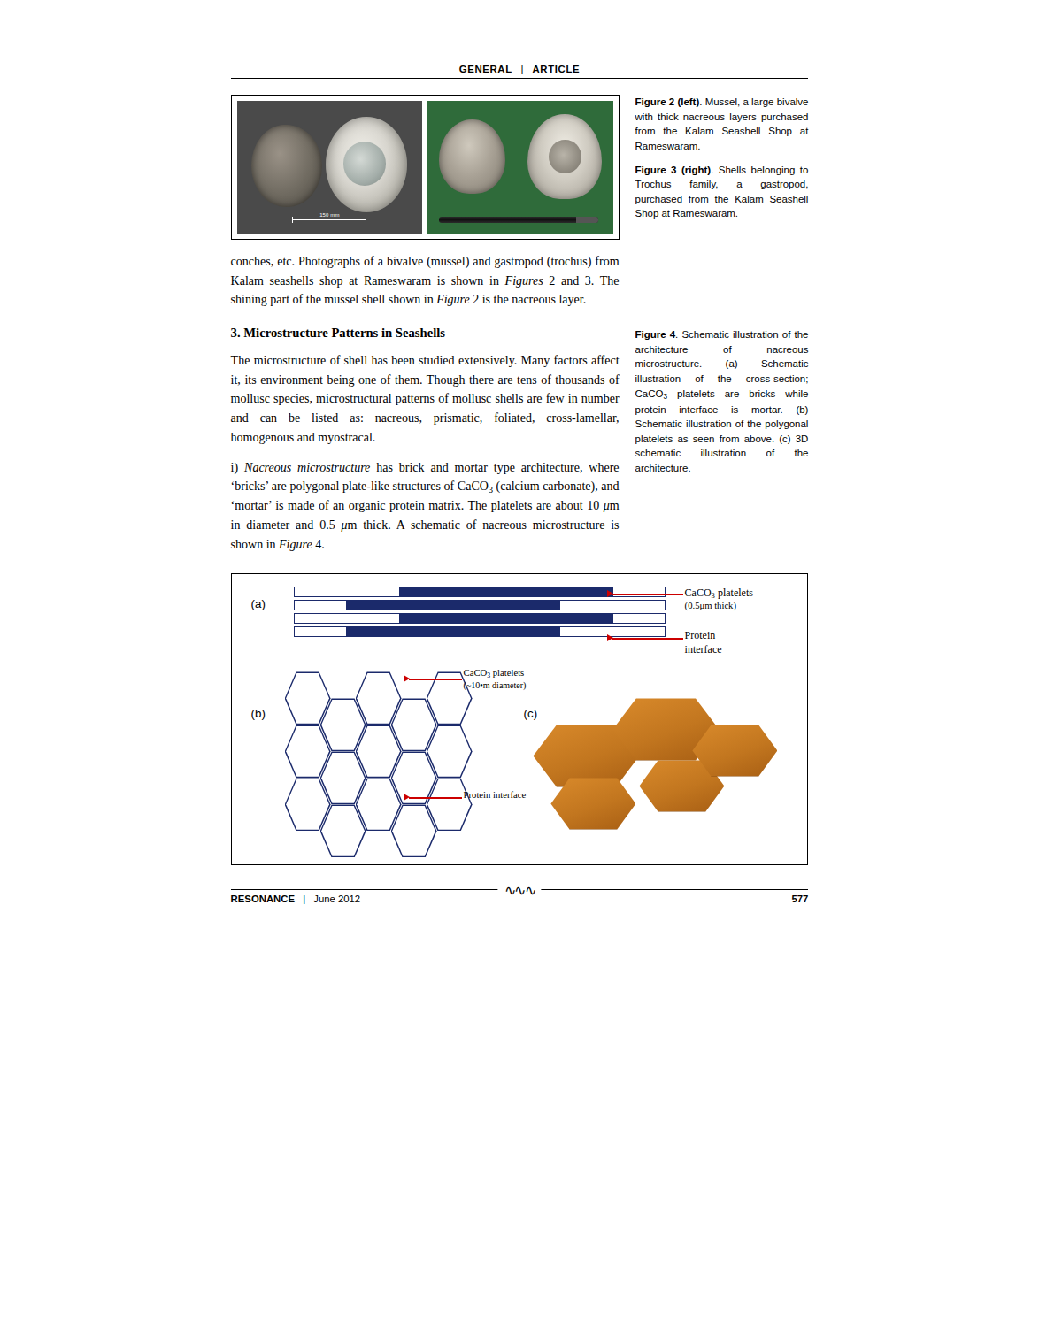GENERAL | ARTICLE
150 mm
conches, etc. Photographs of a bivalve (mussel) and gastropod (trochus) from Kalam seashells shop at Rameswaram is shown in Figures 2 and 3. The shining part of the mussel shell shown in Figure 2 is the nacreous layer.
3. Microstructure Patterns in Seashells
The microstructure of shell has been studied extensively. Many factors affect it, its environment being one of them. Though there are tens of thousands of mollusc species, microstructural patterns of mollusc shells are few in number and can be listed as: nacreous, prismatic, foliated, cross-lamellar, homogenous and myostracal.
i) Nacreous microstructure has brick and mortar type architecture, where ‘bricks’ are polygonal plate-like structures of CaCO3 (calcium carbonate), and ‘mortar’ is made of an organic protein matrix. The platelets are about 10 μm in diameter and 0.5 μm thick. A schematic of nacreous microstructure is shown in Figure 4.
Figure 2 (left). Mussel, a large bivalve with thick nacreous layers purchased from the Kalam Seashell Shop at Rameswaram.
Figure 3 (right). Shells belonging to Trochus family, a gastropod, purchased from the Kalam Seashell Shop at Rameswaram.
Figure 4. Schematic illustration of the architecture of nacreous microstructure. (a) Schematic illustration of the cross-section; CaCO3 platelets are bricks while protein interface is mortar. (b) Schematic illustration of the polygonal platelets as seen from above. (c) 3D schematic illustration of the architecture.
(a)
(b)
(c)
CaCO3 platelets
(0.5μm thick)
Protein
interface
CaCO3 platelets
(~10•m diameter)
Protein interface
∿∿∿
RESONANCE | June 2012
577